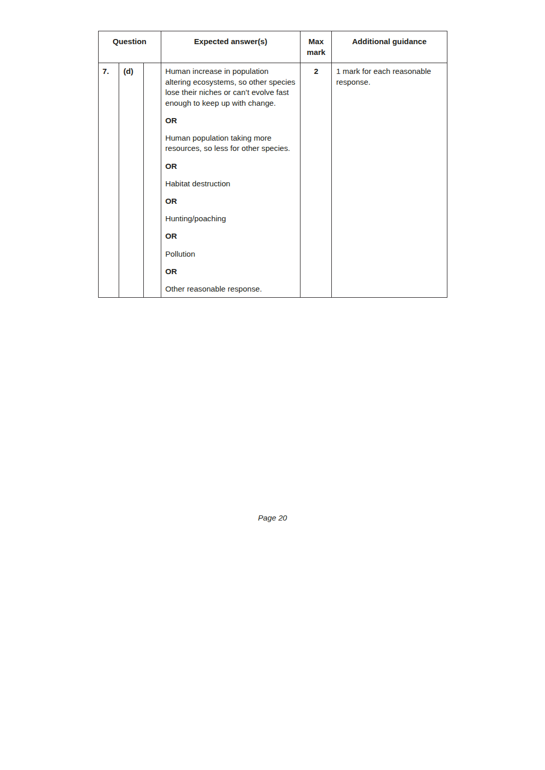| Question | Expected answer(s) | Max mark | Additional guidance |
| --- | --- | --- | --- |
| 7. | (d) | | Human increase in population altering ecosystems, so other species lose their niches or can’t evolve fast enough to keep up with change. OR Human population taking more resources, so less for other species. OR Habitat destruction OR Hunting/poaching OR Pollution OR Other reasonable response. | 2 | 1 mark for each reasonable response. |
Page 20